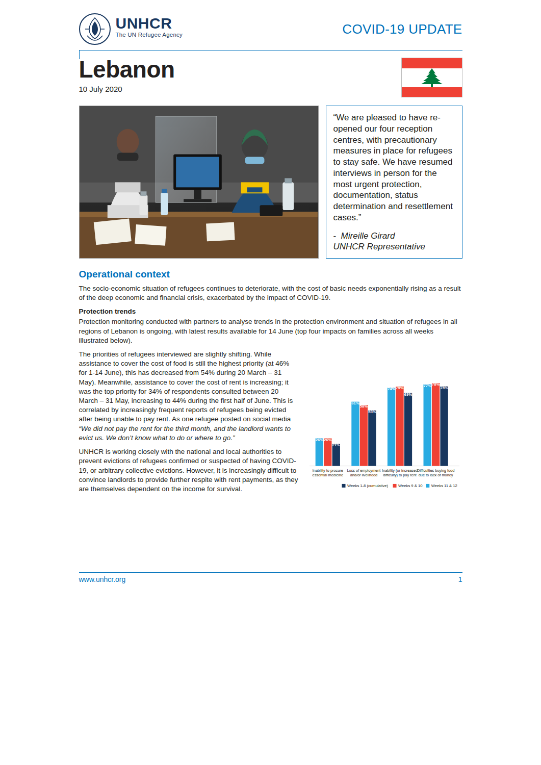UNHCR
The UN Refugee Agency
COVID-19 UPDATE
Lebanon
10 July 2020
“We are pleased to have re-opened our four reception centres, with precautionary measures in place for refugees to stay safe. We have resumed interviews in person for the most urgent protection, documentation, status determination and resettlement cases.”
- Mireille Girard
UNHCR Representative
Operational context
The socio-economic situation of refugees continues to deteriorate, with the cost of basic needs exponentially rising as a result of the deep economic and financial crisis, exacerbated by the impact of COVID-19.
Protection trends
Protection monitoring conducted with partners to analyse trends in the protection environment and situation of refugees in all regions of Lebanon is ongoing, with latest results available for 14 June (top four impacts on families across all weeks illustrated below).
The priorities of refugees interviewed are slightly shifting. While assistance to cover the cost of food is still the highest priority (at 46% for 1-14 June), this has decreased from 54% during 20 March – 31 May). Meanwhile, assistance to cover the cost of rent is increasing; it was the top priority for 34% of respondents consulted between 20 March – 31 May, increasing to 44% during the first half of June. This is correlated by increasingly frequent reports of refugees being evicted after being unable to pay rent. As one refugee posted on social media “We did not pay the rent for the third month, and the landlord wants to evict us. We don’t know what to do or where to go.”
UNHCR is working closely with the national and local authorities to prevent evictions of refugees confirmed or suspected of having COVID-19, or arbitrary collective evictions. However, it is increasingly difficult to convince landlords to provide further respite with rent payments, as they are themselves dependent on the income for survival.
26% 26% 21% 61% 58% 53% 74% 75% 69% 77% 78% 75% Inability to procure essential medicine Loss of employment and/or livelihood Inability (or increased difficulty) to pay rent Difficulties buying food due to lack of money Weeks 1-8 (cumulative) Weeks 9 & 10 Weeks 11 & 12
www.unhcr.org 1